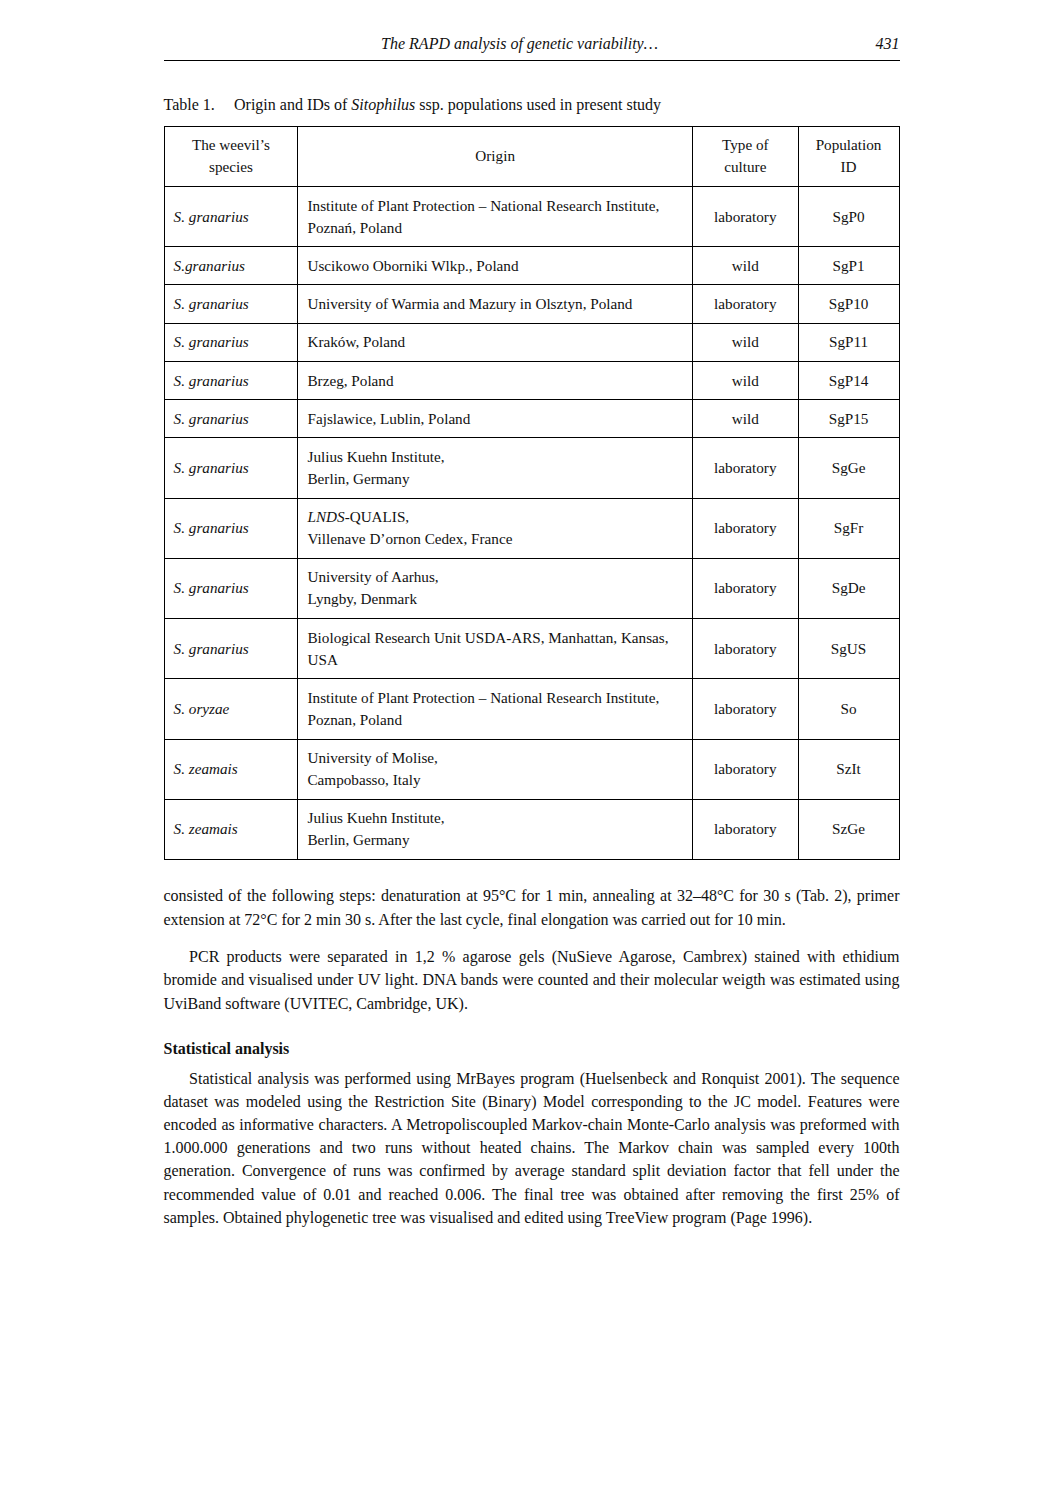The RAPD analysis of genetic variability… 431
Table 1. Origin and IDs of Sitophilus ssp. populations used in present study
| The weevil’s species | Origin | Type of culture | Population ID |
| --- | --- | --- | --- |
| S. granarius | Institute of Plant Protection – National Research Institute, Poznań, Poland | laboratory | SgP0 |
| S.granarius | Uscikowo Oborniki Wlkp., Poland | wild | SgP1 |
| S. granarius | University of Warmia and Mazury in Olsztyn, Poland | laboratory | SgP10 |
| S. granarius | Kraków, Poland | wild | SgP11 |
| S. granarius | Brzeg, Poland | wild | SgP14 |
| S. granarius | Fajslawice, Lublin, Poland | wild | SgP15 |
| S. granarius | Julius Kuehn Institute, Berlin, Germany | laboratory | SgGe |
| S. granarius | LNDS -QUALIS, Villenave D’ornon Cedex, France | laboratory | SgFr |
| S. granarius | University of Aarhus, Lyngby, Denmark | laboratory | SgDe |
| S. granarius | Biological Research Unit USDA-ARS, Manhattan, Kansas, USA | laboratory | SgUS |
| S. oryzae | Institute of Plant Protection – National Research Institute, Poznan, Poland | laboratory | So |
| S. zeamais | University of Molise, Campobasso, Italy | laboratory | SzIt |
| S. zeamais | Julius Kuehn Institute, Berlin, Germany | laboratory | SzGe |
consisted of the following steps: denaturation at 95°C for 1 min, annealing at 32–48°C for 30 s (Tab. 2), primer extension at 72°C for 2 min 30 s. After the last cycle, final elongation was carried out for 10 min.
PCR products were separated in 1,2 % agarose gels (NuSieve Agarose, Cambrex) stained with ethidium bromide and visualised under UV light. DNA bands were counted and their molecular weigth was estimated using UviBand software (UVITEC, Cambridge, UK).
Statistical analysis
Statistical analysis was performed using MrBayes program (Huelsenbeck and Ronquist 2001). The sequence dataset was modeled using the Restriction Site (Binary) Model corresponding to the JC model. Features were encoded as informative characters. A Metropoliscoupled Markov-chain Monte-Carlo analysis was preformed with 1.000.000 generations and two runs without heated chains. The Markov chain was sampled every 100th generation. Convergence of runs was confirmed by average standard split deviation factor that fell under the recommended value of 0.01 and reached 0.006. The final tree was obtained after removing the first 25% of samples. Obtained phylogenetic tree was visualised and edited using TreeView program (Page 1996).